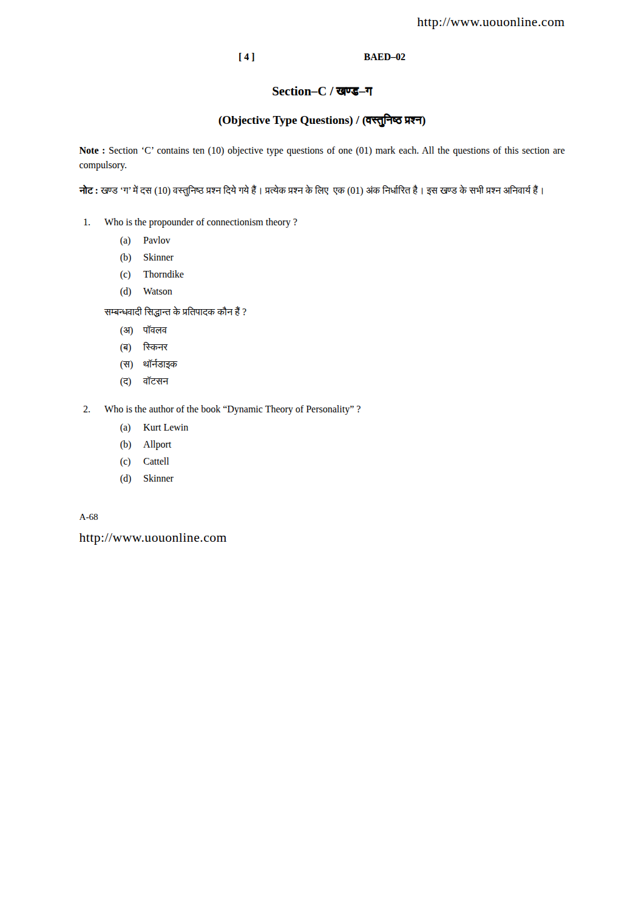http://www.uouonline.com
[ 4 ] BAED–02
Section–C / खण्ड–ग
(Objective Type Questions) / (वस्तुनिष्ठ प्रश्न)
Note : Section ‘C’ contains ten (10) objective type questions of one (01) mark each. All the questions of this section are compulsory.
नोट : खण्ड ‘ग’ में दस (10) वस्तुनिष्ठ प्रश्न दिये गये हैं। प्रत्येक प्रश्न के लिए एक (01) अंक निर्धारित है। इस खण्ड के सभी प्रश्न अनिवार्य हैं।
Who is the propounder of connectionism theory ?
(a) Pavlov
(b) Skinner
(c) Thorndike
(d) Watson
सम्बन्धवादी सिद्धान्त के प्रतिपादक कौन हैं ?
(अ) पॉवलव
(ब) स्किनर
(स) थॉर्नडाइक
(द) वॉटसन
Who is the author of the book “Dynamic Theory of Personality” ?
(a) Kurt Lewin
(b) Allport
(c) Cattell
(d) Skinner
A-68
http://www.uouonline.com